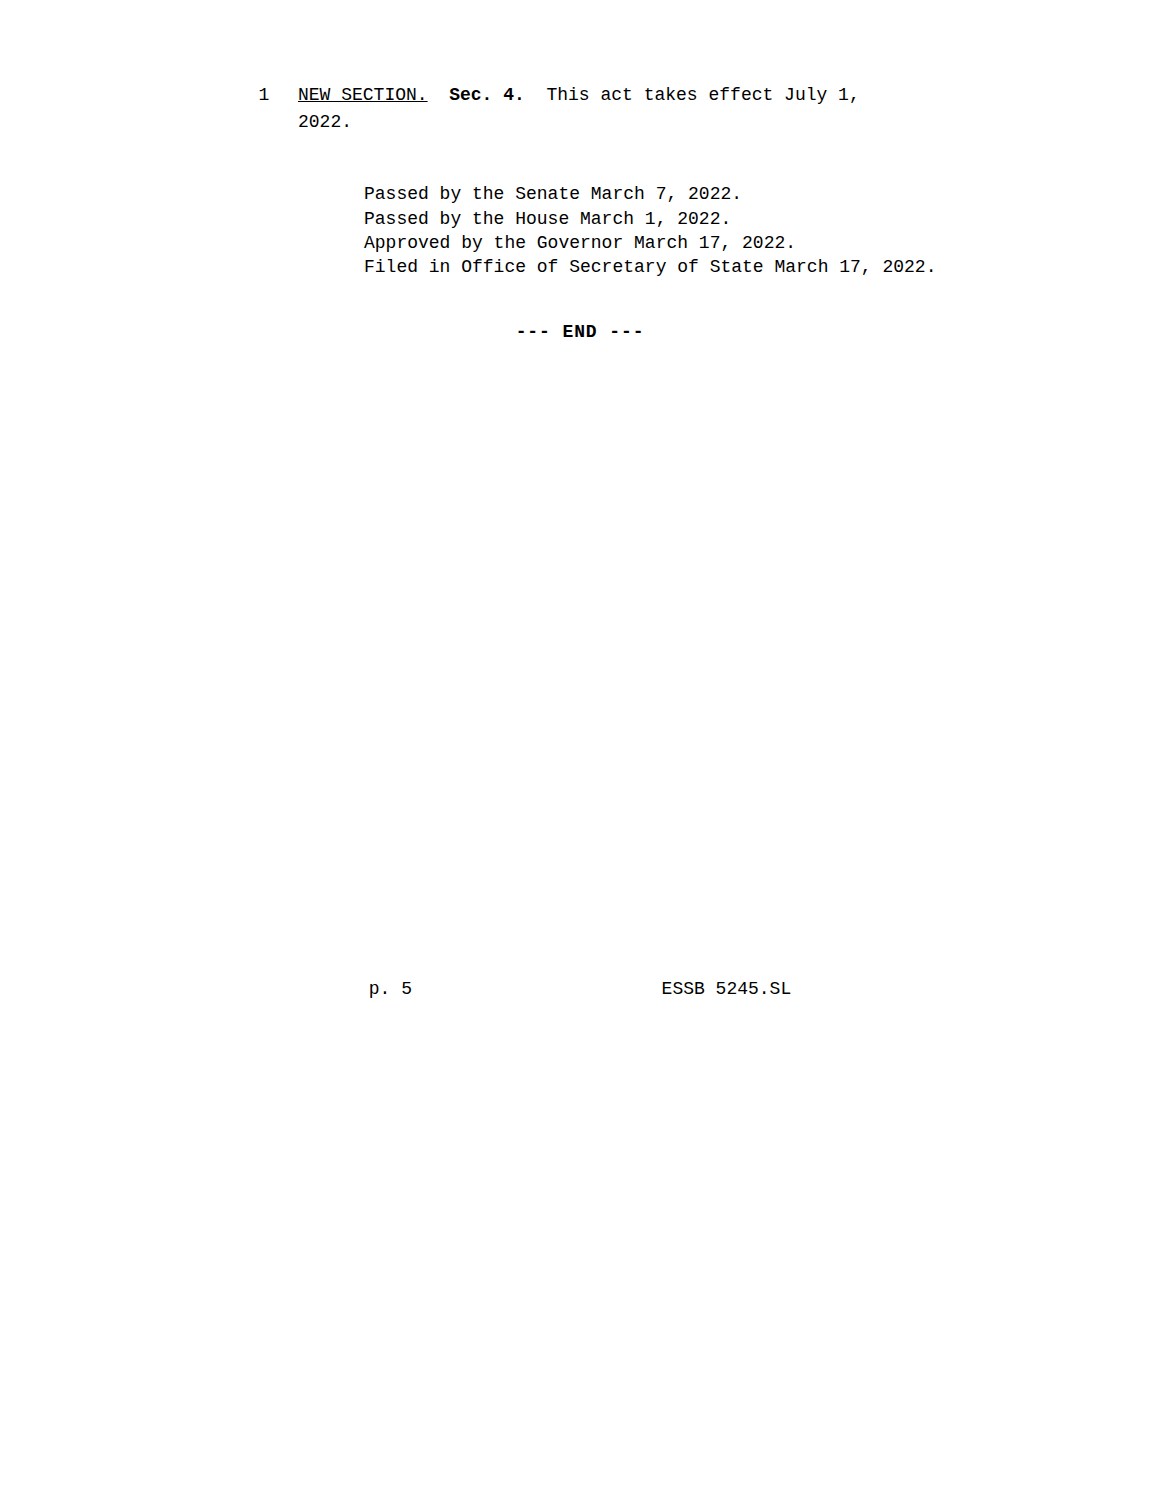1
NEW SECTION. Sec. 4. This act takes effect July 1, 2022.
Passed by the Senate March 7, 2022. Passed by the House March 1, 2022. Approved by the Governor March 17, 2022. Filed in Office of Secretary of State March 17, 2022.
--- END ---
p. 5 ESSB 5245.SL